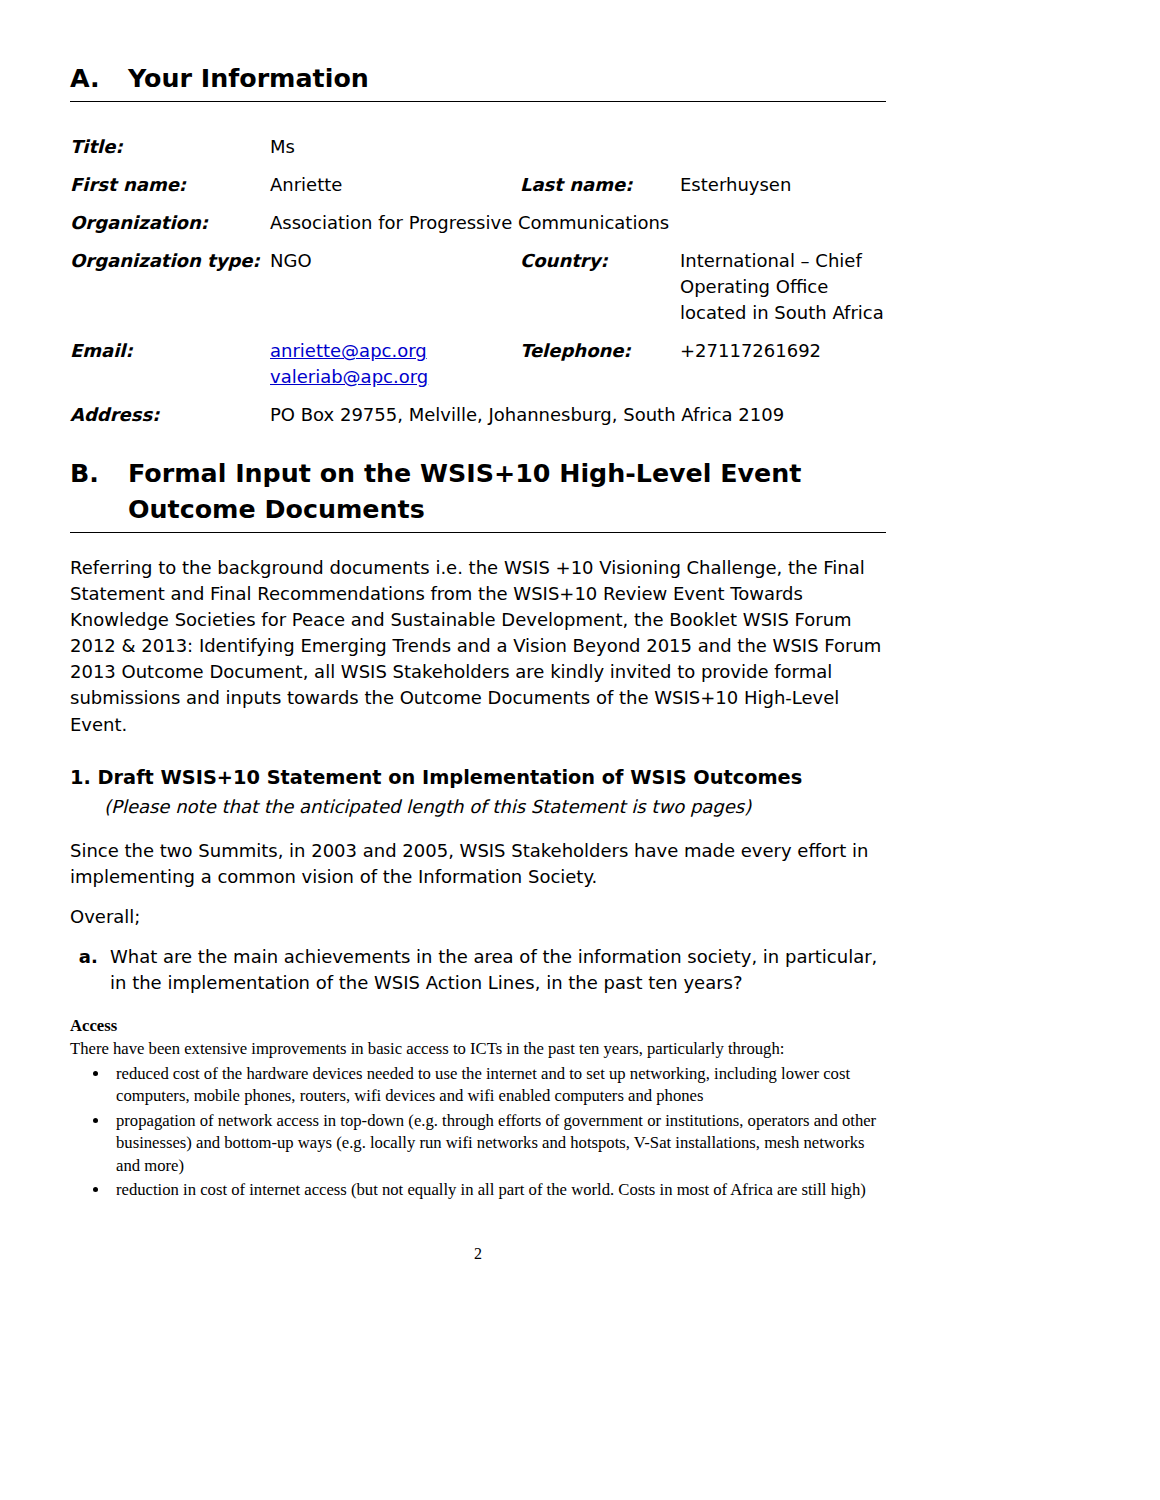A. Your Information
| Title: | Ms | | |
| First name: | Anriette | Last name: | Esterhuysen |
| Organization: | Association for Progressive Communications |
| Organization type: | NGO | Country: | International – Chief Operating Office located in South Africa |
| Email: | anriette@apc.org valeriab@apc.org | Telephone: | +27117261692 |
| Address: | PO Box 29755, Melville, Johannesburg, South Africa 2109 |
B. Formal Input on the WSIS+10 High-Level Event Outcome Documents
Referring to the background documents i.e. the WSIS +10 Visioning Challenge, the Final Statement and Final Recommendations from the WSIS+10 Review Event Towards Knowledge Societies for Peace and Sustainable Development, the Booklet WSIS Forum 2012 & 2013: Identifying Emerging Trends and a Vision Beyond 2015 and the WSIS Forum 2013 Outcome Document, all WSIS Stakeholders are kindly invited to provide formal submissions and inputs towards the Outcome Documents of the WSIS+10 High-Level Event.
1. Draft WSIS+10 Statement on Implementation of WSIS Outcomes
(Please note that the anticipated length of this Statement is two pages)
Since the two Summits, in 2003 and 2005, WSIS Stakeholders have made every effort in implementing a common vision of the Information Society.
Overall;
What are the main achievements in the area of the information society, in particular, in the implementation of the WSIS Action Lines, in the past ten years?
Access
There have been extensive improvements in basic access to ICTs in the past ten years, particularly through:
reduced cost of the hardware devices needed to use the internet and to set up networking, including lower cost computers, mobile phones, routers, wifi devices and wifi enabled computers and phones
propagation of network access in top-down (e.g. through efforts of government or institutions, operators and other businesses) and bottom-up ways (e.g. locally run wifi networks and hotspots, V-Sat installations, mesh networks and more)
reduction in cost of internet access (but not equally in all part of the world. Costs in most of Africa are still high)
2